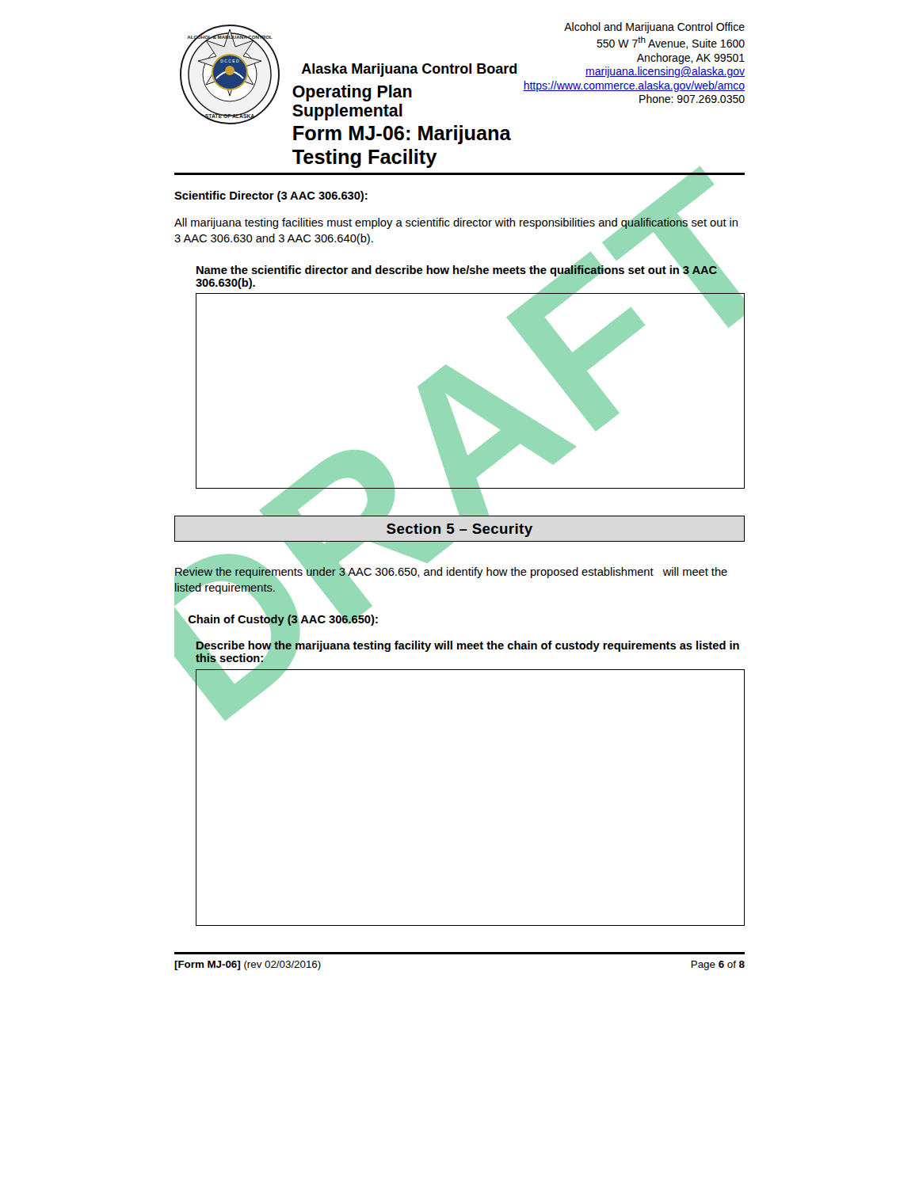DRAFT
D C C E D ALCOHOL & MARIJUANA CONTROL STATE OF ALASKA
Alaska Marijuana Control Board
Operating Plan Supplemental
Form MJ-06: Marijuana Testing Facility
Alcohol and Marijuana Control Office
550 W 7th Avenue, Suite 1600
Anchorage, AK 99501
marijuana.licensing@alaska.gov
https://www.commerce.alaska.gov/web/amco
Phone: 907.269.0350
Scientific Director (3 AAC 306.630):
All marijuana testing facilities must employ a scientific director with responsibilities and qualifications set out in 3 AAC 306.630 and 3 AAC 306.640(b).
Name the scientific director and describe how he/she meets the qualifications set out in 3 AAC 306.630(b).
Section 5 – Security
Review the requirements under 3 AAC 306.650, and identify how the proposed establishment will meet the listed requirements.
Chain of Custody (3 AAC 306.650):
Describe how the marijuana testing facility will meet the chain of custody requirements as listed in this section:
[Form MJ-06] (rev 02/03/2016)
Page 6 of 8